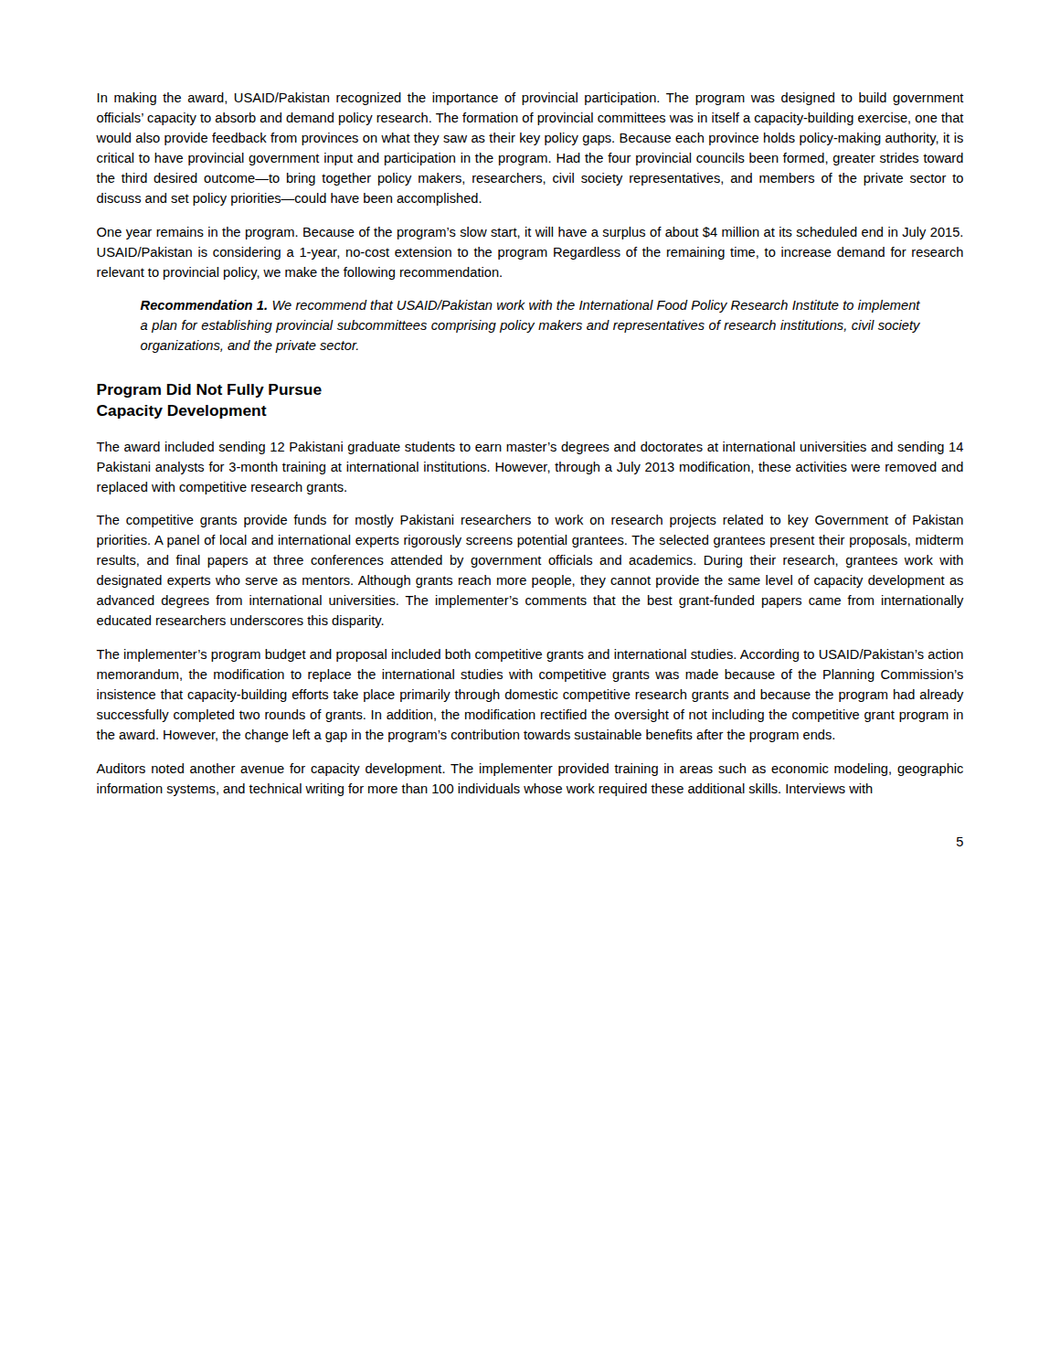In making the award, USAID/Pakistan recognized the importance of provincial participation. The program was designed to build government officials’ capacity to absorb and demand policy research. The formation of provincial committees was in itself a capacity-building exercise, one that would also provide feedback from provinces on what they saw as their key policy gaps. Because each province holds policy-making authority, it is critical to have provincial government input and participation in the program. Had the four provincial councils been formed, greater strides toward the third desired outcome—to bring together policy makers, researchers, civil society representatives, and members of the private sector to discuss and set policy priorities—could have been accomplished.
One year remains in the program. Because of the program’s slow start, it will have a surplus of about $4 million at its scheduled end in July 2015. USAID/Pakistan is considering a 1-year, no-cost extension to the program Regardless of the remaining time, to increase demand for research relevant to provincial policy, we make the following recommendation.
Recommendation 1. We recommend that USAID/Pakistan work with the International Food Policy Research Institute to implement a plan for establishing provincial subcommittees comprising policy makers and representatives of research institutions, civil society organizations, and the private sector.
Program Did Not Fully Pursue
Capacity Development
The award included sending 12 Pakistani graduate students to earn master’s degrees and doctorates at international universities and sending 14 Pakistani analysts for 3-month training at international institutions. However, through a July 2013 modification, these activities were removed and replaced with competitive research grants.
The competitive grants provide funds for mostly Pakistani researchers to work on research projects related to key Government of Pakistan priorities. A panel of local and international experts rigorously screens potential grantees. The selected grantees present their proposals, midterm results, and final papers at three conferences attended by government officials and academics. During their research, grantees work with designated experts who serve as mentors. Although grants reach more people, they cannot provide the same level of capacity development as advanced degrees from international universities. The implementer’s comments that the best grant-funded papers came from internationally educated researchers underscores this disparity.
The implementer’s program budget and proposal included both competitive grants and international studies. According to USAID/Pakistan’s action memorandum, the modification to replace the international studies with competitive grants was made because of the Planning Commission’s insistence that capacity-building efforts take place primarily through domestic competitive research grants and because the program had already successfully completed two rounds of grants. In addition, the modification rectified the oversight of not including the competitive grant program in the award. However, the change left a gap in the program’s contribution towards sustainable benefits after the program ends.
Auditors noted another avenue for capacity development. The implementer provided training in areas such as economic modeling, geographic information systems, and technical writing for more than 100 individuals whose work required these additional skills. Interviews with
5